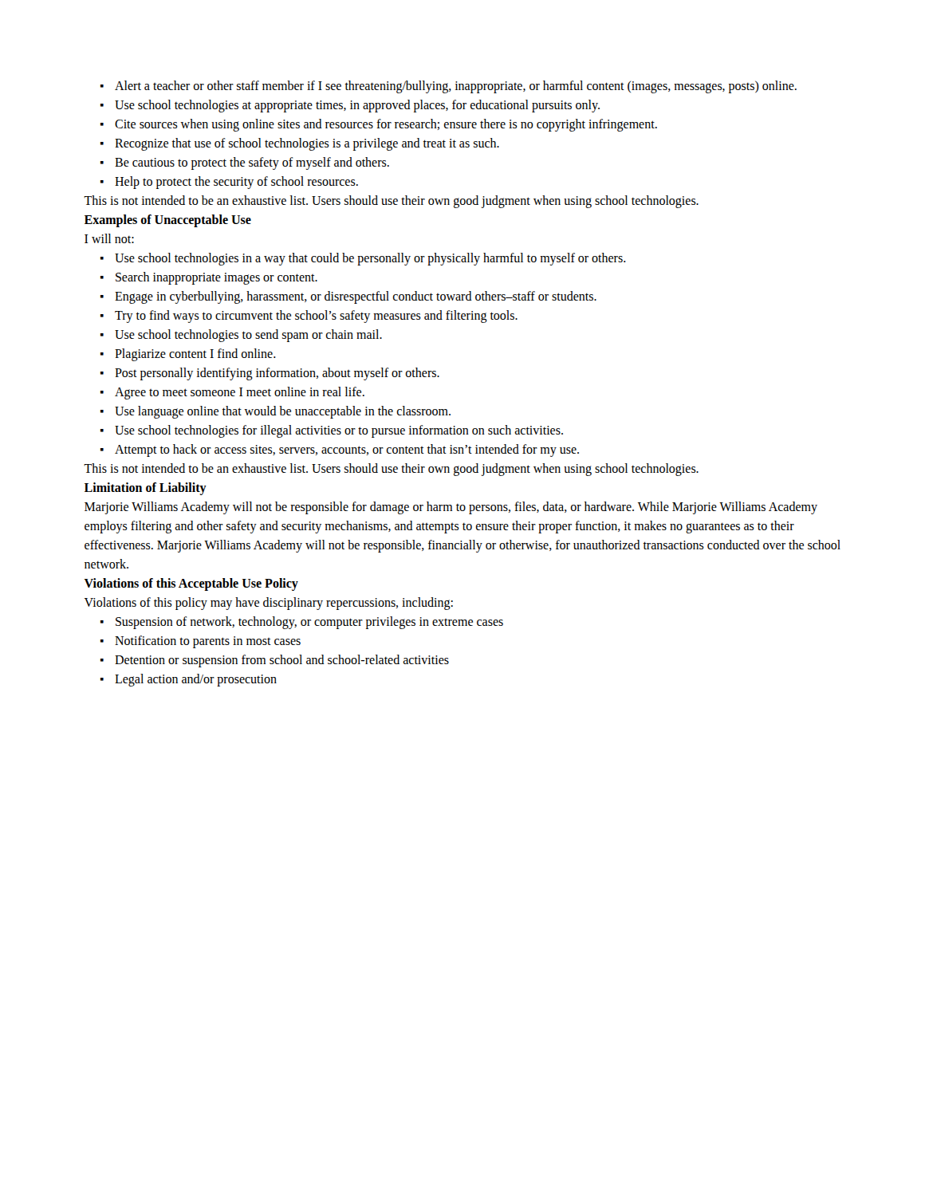Alert a teacher or other staff member if I see threatening/bullying, inappropriate, or harmful content (images, messages, posts) online.
Use school technologies at appropriate times, in approved places, for educational pursuits only.
Cite sources when using online sites and resources for research; ensure there is no copyright infringement.
Recognize that use of school technologies is a privilege and treat it as such.
Be cautious to protect the safety of myself and others.
Help to protect the security of school resources.
This is not intended to be an exhaustive list. Users should use their own good judgment when using school technologies.
Examples of Unacceptable Use
I will not:
Use school technologies in a way that could be personally or physically harmful to myself or others.
Search inappropriate images or content.
Engage in cyberbullying, harassment, or disrespectful conduct toward others–staff or students.
Try to find ways to circumvent the school’s safety measures and filtering tools.
Use school technologies to send spam or chain mail.
Plagiarize content I find online.
Post personally identifying information, about myself or others.
Agree to meet someone I meet online in real life.
Use language online that would be unacceptable in the classroom.
Use school technologies for illegal activities or to pursue information on such activities.
Attempt to hack or access sites, servers, accounts, or content that isn’t intended for my use.
This is not intended to be an exhaustive list. Users should use their own good judgment when using school technologies.
Limitation of Liability
Marjorie Williams Academy will not be responsible for damage or harm to persons, files, data, or hardware. While Marjorie Williams Academy employs filtering and other safety and security mechanisms, and attempts to ensure their proper function, it makes no guarantees as to their effectiveness. Marjorie Williams Academy will not be responsible, financially or otherwise, for unauthorized transactions conducted over the school network.
Violations of this Acceptable Use Policy
Violations of this policy may have disciplinary repercussions, including:
Suspension of network, technology, or computer privileges in extreme cases
Notification to parents in most cases
Detention or suspension from school and school-related activities
Legal action and/or prosecution